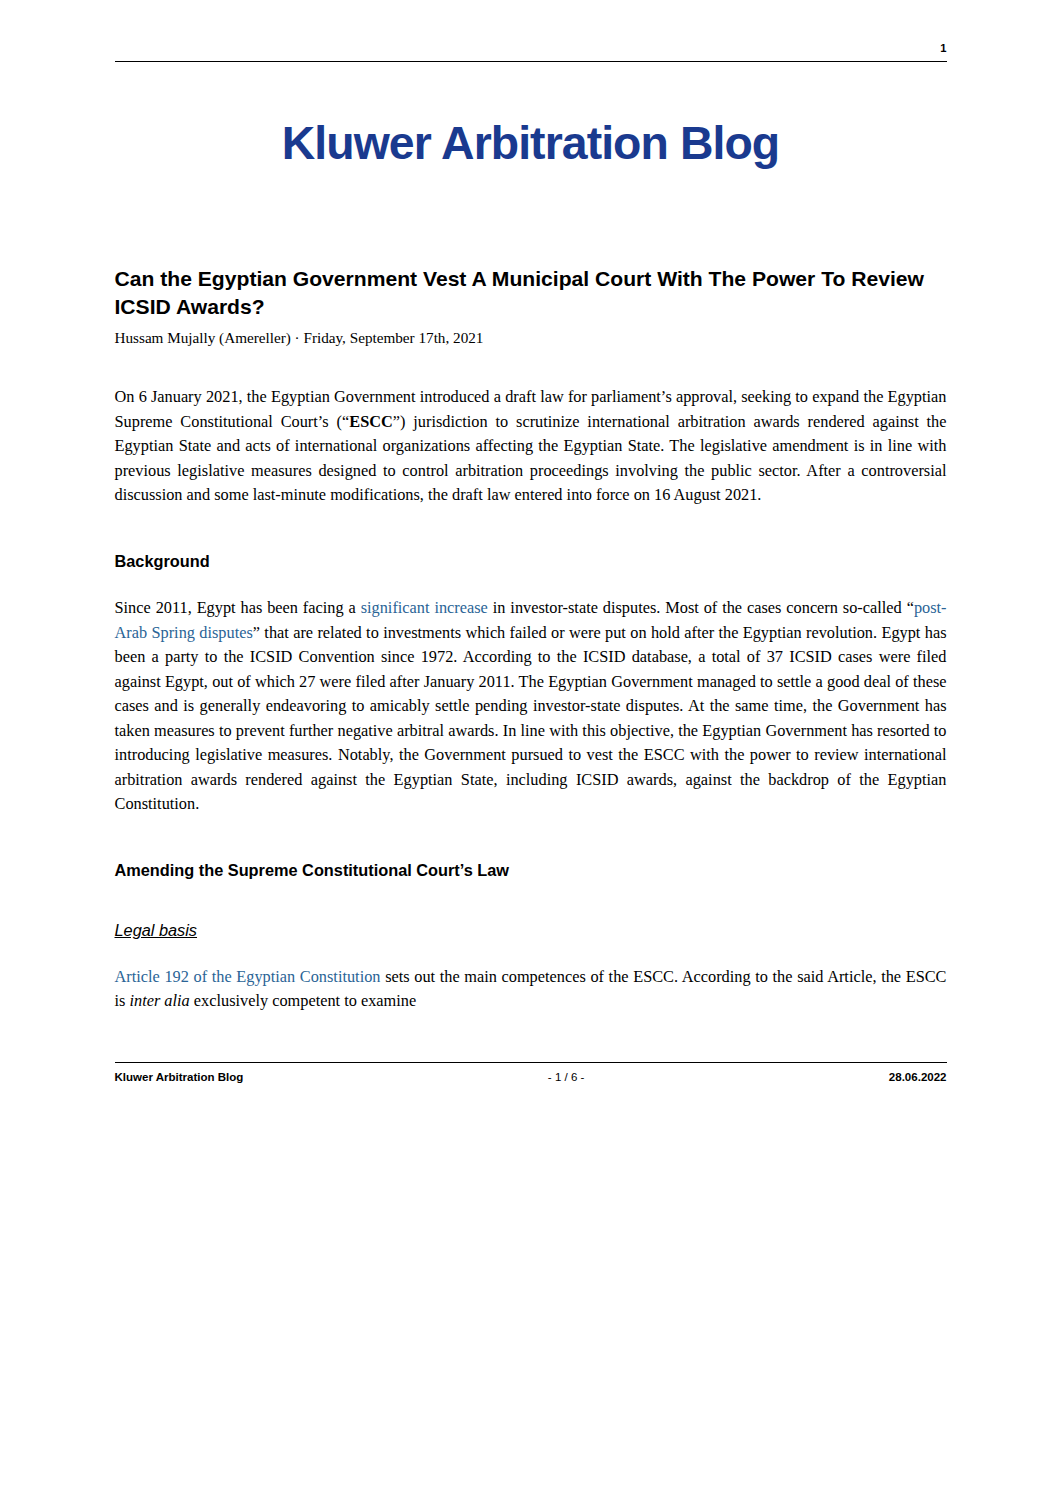1
Kluwer Arbitration Blog
Can the Egyptian Government Vest A Municipal Court With The Power To Review ICSID Awards?
Hussam Mujally (Amereller) · Friday, September 17th, 2021
On 6 January 2021, the Egyptian Government introduced a draft law for parliament’s approval, seeking to expand the Egyptian Supreme Constitutional Court’s (“ESCC”) jurisdiction to scrutinize international arbitration awards rendered against the Egyptian State and acts of international organizations affecting the Egyptian State. The legislative amendment is in line with previous legislative measures designed to control arbitration proceedings involving the public sector. After a controversial discussion and some last-minute modifications, the draft law entered into force on 16 August 2021.
Background
Since 2011, Egypt has been facing a significant increase in investor-state disputes. Most of the cases concern so-called “post-Arab Spring disputes” that are related to investments which failed or were put on hold after the Egyptian revolution. Egypt has been a party to the ICSID Convention since 1972. According to the ICSID database, a total of 37 ICSID cases were filed against Egypt, out of which 27 were filed after January 2011. The Egyptian Government managed to settle a good deal of these cases and is generally endeavoring to amicably settle pending investor-state disputes. At the same time, the Government has taken measures to prevent further negative arbitral awards. In line with this objective, the Egyptian Government has resorted to introducing legislative measures. Notably, the Government pursued to vest the ESCC with the power to review international arbitration awards rendered against the Egyptian State, including ICSID awards, against the backdrop of the Egyptian Constitution.
Amending the Supreme Constitutional Court’s Law
Legal basis
Article 192 of the Egyptian Constitution sets out the main competences of the ESCC. According to the said Article, the ESCC is inter alia exclusively competent to examine
Kluwer Arbitration Blog - 1 / 6 - 28.06.2022